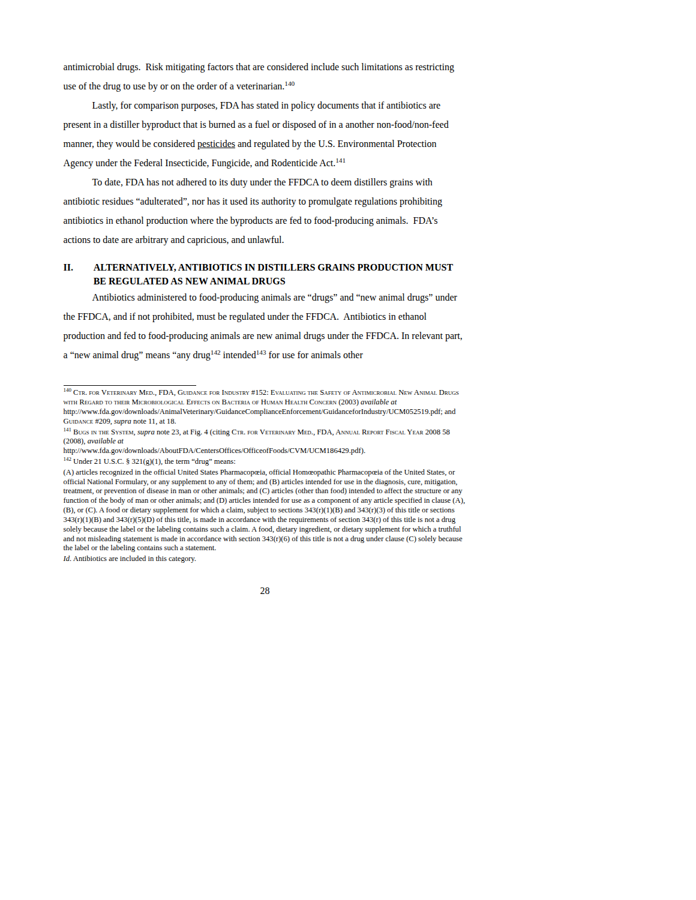antimicrobial drugs. Risk mitigating factors that are considered include such limitations as restricting use of the drug to use by or on the order of a veterinarian.140
Lastly, for comparison purposes, FDA has stated in policy documents that if antibiotics are present in a distiller byproduct that is burned as a fuel or disposed of in a another non-food/non-feed manner, they would be considered pesticides and regulated by the U.S. Environmental Protection Agency under the Federal Insecticide, Fungicide, and Rodenticide Act.141
To date, FDA has not adhered to its duty under the FFDCA to deem distillers grains with antibiotic residues “adulterated”, nor has it used its authority to promulgate regulations prohibiting antibiotics in ethanol production where the byproducts are fed to food-producing animals. FDA’s actions to date are arbitrary and capricious, and unlawful.
II. ALTERNATIVELY, ANTIBIOTICS IN DISTILLERS GRAINS PRODUCTION MUST BE REGULATED AS NEW ANIMAL DRUGS
Antibiotics administered to food-producing animals are “drugs” and “new animal drugs” under the FFDCA, and if not prohibited, must be regulated under the FFDCA. Antibiotics in ethanol production and fed to food-producing animals are new animal drugs under the FFDCA. In relevant part, a “new animal drug” means “any drug142 intended143 for use for animals other
140 Ctr. for Veterinary Med., FDA, Guidance for Industry #152: Evaluating the Safety of Antimicrobial New Animal Drugs with Regard to their Microbiological Effects on Bacteria of Human Health Concern (2003) available at
http://www.fda.gov/downloads/AnimalVeterinary/GuidanceComplianceEnforcement/GuidanceforIndustry/UCM052519.pdf; and Guidance #209, supra note 11, at 18.
141 Bugs in the System, supra note 23, at Fig. 4 (citing Ctr. for Veterinary Med., FDA, Annual Report Fiscal Year 2008 58 (2008), available at
http://www.fda.gov/downloads/AboutFDA/CentersOffices/OfficeofFoods/CVM/UCM186429.pdf).
142 Under 21 U.S.C. § 321(g)(1), the term “drug” means:
(A) articles recognized in the official United States Pharmacopœia, official Homœopathic Pharmacopœia of the United States, or official National Formulary, or any supplement to any of them; and (B) articles intended for use in the diagnosis, cure, mitigation, treatment, or prevention of disease in man or other animals; and (C) articles (other than food) intended to affect the structure or any function of the body of man or other animals; and (D) articles intended for use as a component of any article specified in clause (A), (B), or (C). A food or dietary supplement for which a claim, subject to sections 343(r)(1)(B) and 343(r)(3) of this title or sections 343(r)(1)(B) and 343(r)(5)(D) of this title, is made in accordance with the requirements of section 343(r) of this title is not a drug solely because the label or the labeling contains such a claim. A food, dietary ingredient, or dietary supplement for which a truthful and not misleading statement is made in accordance with section 343(r)(6) of this title is not a drug under clause (C) solely because the label or the labeling contains such a statement.
Id. Antibiotics are included in this category.
28